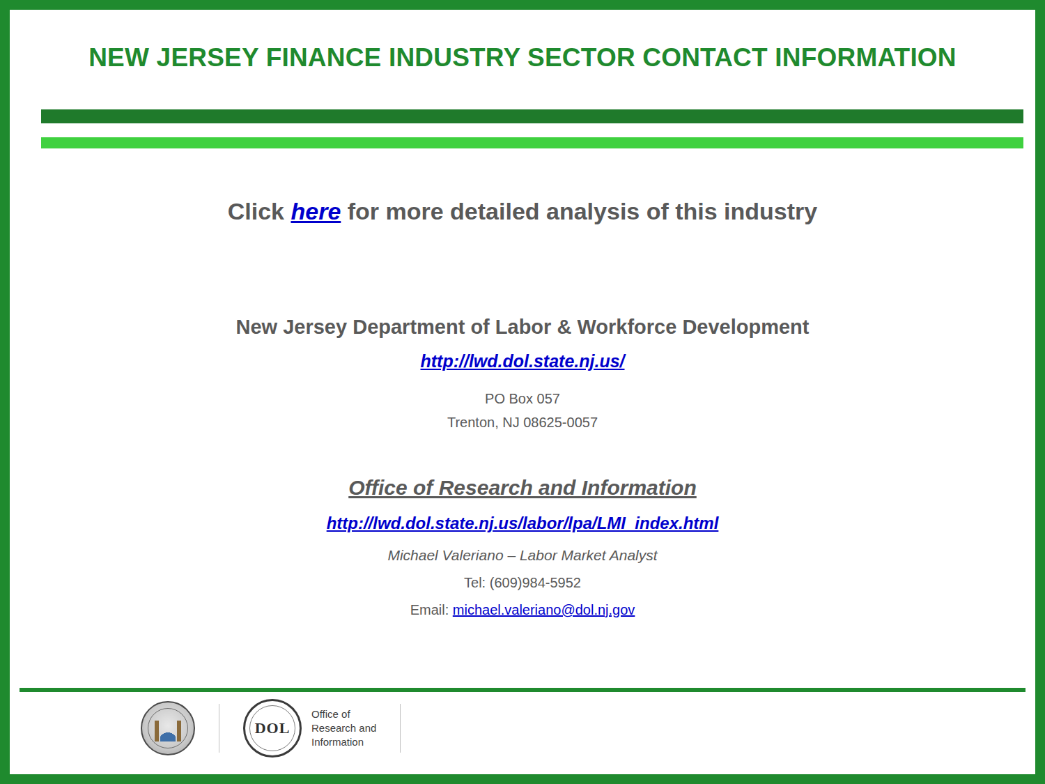NEW JERSEY FINANCE INDUSTRY SECTOR CONTACT INFORMATION
Click here for more detailed analysis of this industry
New Jersey Department of Labor & Workforce Development
http://lwd.dol.state.nj.us/
PO Box 057
Trenton, NJ 08625-0057
Office of Research and Information
http://lwd.dol.state.nj.us/labor/lpa/LMI_index.html
Michael Valeriano – Labor Market Analyst
Tel: (609)984-5952
Email: michael.valeriano@dol.nj.gov
DOL
Office of
Research and
Information